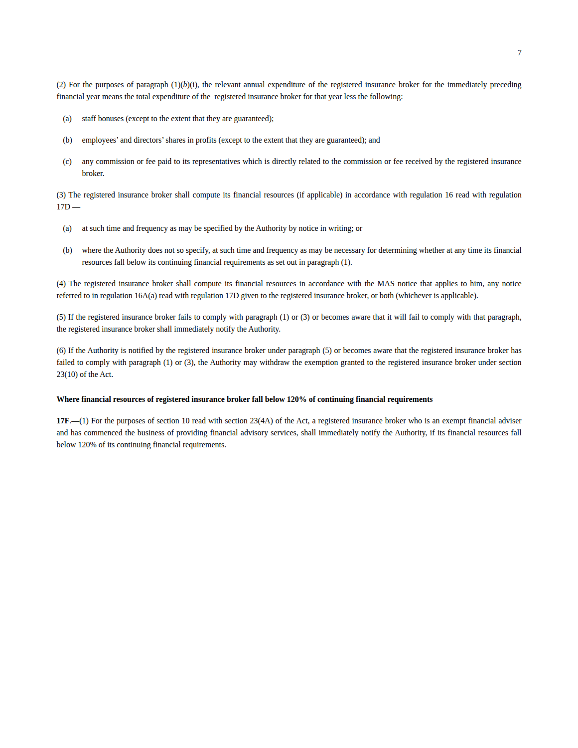7
(2) For the purposes of paragraph (1)(b)(i), the relevant annual expenditure of the registered insurance broker for the immediately preceding financial year means the total expenditure of the registered insurance broker for that year less the following:
(a) staff bonuses (except to the extent that they are guaranteed);
(b) employees’ and directors’ shares in profits (except to the extent that they are guaranteed); and
(c) any commission or fee paid to its representatives which is directly related to the commission or fee received by the registered insurance broker.
(3) The registered insurance broker shall compute its financial resources (if applicable) in accordance with regulation 16 read with regulation 17D —
(a) at such time and frequency as may be specified by the Authority by notice in writing; or
(b) where the Authority does not so specify, at such time and frequency as may be necessary for determining whether at any time its financial resources fall below its continuing financial requirements as set out in paragraph (1).
(4) The registered insurance broker shall compute its financial resources in accordance with the MAS notice that applies to him, any notice referred to in regulation 16A(a) read with regulation 17D given to the registered insurance broker, or both (whichever is applicable).
(5) If the registered insurance broker fails to comply with paragraph (1) or (3) or becomes aware that it will fail to comply with that paragraph, the registered insurance broker shall immediately notify the Authority.
(6) If the Authority is notified by the registered insurance broker under paragraph (5) or becomes aware that the registered insurance broker has failed to comply with paragraph (1) or (3), the Authority may withdraw the exemption granted to the registered insurance broker under section 23(10) of the Act.
Where financial resources of registered insurance broker fall below 120% of continuing financial requirements
17F.—(1) For the purposes of section 10 read with section 23(4A) of the Act, a registered insurance broker who is an exempt financial adviser and has commenced the business of providing financial advisory services, shall immediately notify the Authority, if its financial resources fall below 120% of its continuing financial requirements.